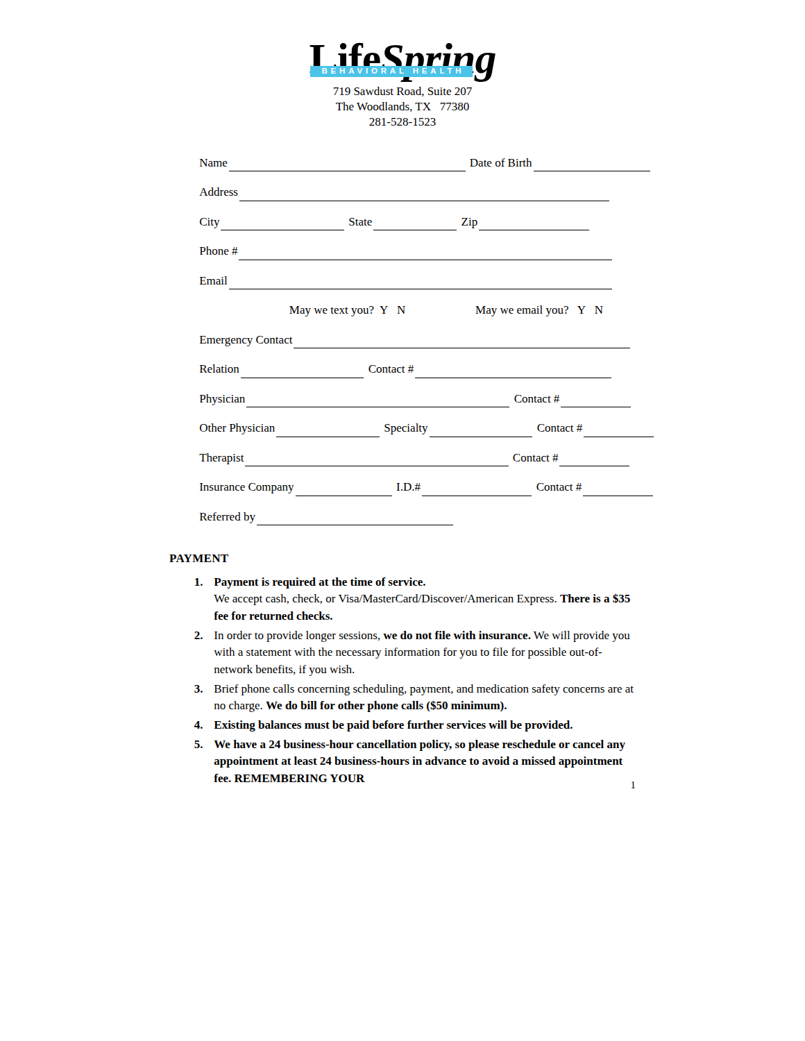Life Spring
BEHAVIORAL HEALTH
719 Sawdust Road, Suite 207
The Woodlands, TX 77380
281-528-1523
Name Date of Birth
Address
City State Zip
Phone #
Email
May we text you? Y N May we email you? Y N
Emergency Contact
Relation Contact #
Physician Contact #
Other Physician Specialty Contact #
Therapist Contact #
Insurance Company I.D.# Contact #
Referred by
PAYMENT
Payment is required at the time of service.
We accept cash, check, or Visa/MasterCard/Discover/American Express. There is a $35 fee for returned checks.
In order to provide longer sessions, we do not file with insurance. We will provide you with a statement with the necessary information for you to file for possible out-of-network benefits, if you wish.
Brief phone calls concerning scheduling, payment, and medication safety concerns are at no charge. We do bill for other phone calls ($50 minimum).
Existing balances must be paid before further services will be provided.
We have a 24 business-hour cancellation policy, so please reschedule or cancel any appointment at least 24 business-hours in advance to avoid a missed appointment fee. REMEMBERING YOUR
1